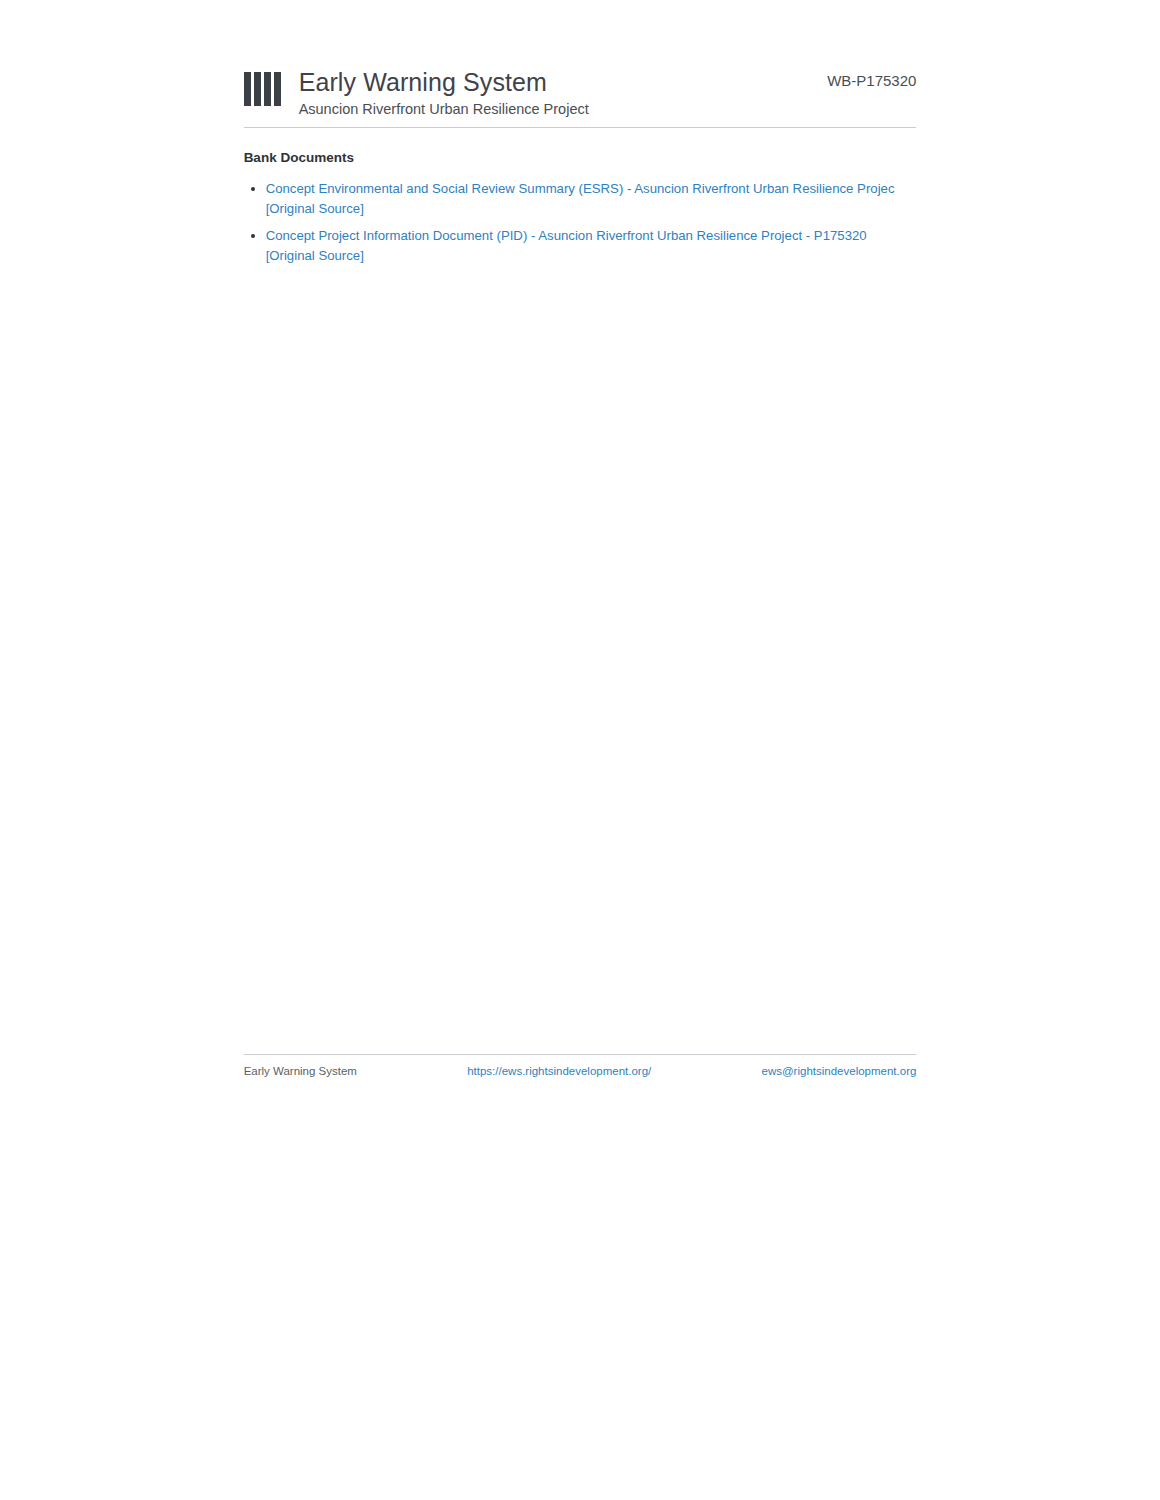Early Warning System
Asuncion Riverfront Urban Resilience Project
WB-P175320
Bank Documents
Concept Environmental and Social Review Summary (ESRS) - Asuncion Riverfront Urban Resilience Projec [Original Source]
Concept Project Information Document (PID) - Asuncion Riverfront Urban Resilience Project - P175320 [Original Source]
Early Warning System
https://ews.rightsindevelopment.org/
ews@rightsindevelopment.org